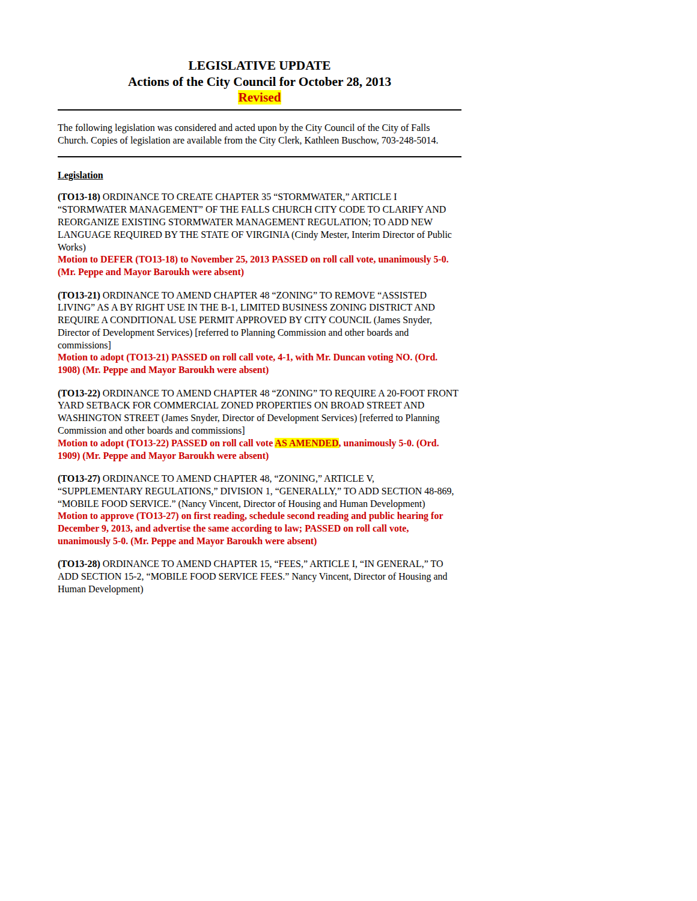LEGISLATIVE UPDATE
Actions of the City Council for October 28, 2013
Revised
The following legislation was considered and acted upon by the City Council of the City of Falls Church. Copies of legislation are available from the City Clerk, Kathleen Buschow, 703-248-5014.
Legislation
(TO13-18) ORDINANCE TO CREATE CHAPTER 35 “STORMWATER,” ARTICLE I “STORMWATER MANAGEMENT” OF THE FALLS CHURCH CITY CODE TO CLARIFY AND REORGANIZE EXISTING STORMWATER MANAGEMENT REGULATION; TO ADD NEW LANGUAGE REQUIRED BY THE STATE OF VIRGINIA (Cindy Mester, Interim Director of Public Works)
Motion to DEFER (TO13-18) to November 25, 2013 PASSED on roll call vote, unanimously 5-0. (Mr. Peppe and Mayor Baroukh were absent)
(TO13-21) ORDINANCE TO AMEND CHAPTER 48 “ZONING” TO REMOVE “ASSISTED LIVING” AS A BY RIGHT USE IN THE B-1, LIMITED BUSINESS ZONING DISTRICT AND REQUIRE A CONDITIONAL USE PERMIT APPROVED BY CITY COUNCIL (James Snyder, Director of Development Services) [referred to Planning Commission and other boards and commissions]
Motion to adopt (TO13-21) PASSED on roll call vote, 4-1, with Mr. Duncan voting NO. (Ord. 1908) (Mr. Peppe and Mayor Baroukh were absent)
(TO13-22) ORDINANCE TO AMEND CHAPTER 48 “ZONING” TO REQUIRE A 20-FOOT FRONT YARD SETBACK FOR COMMERCIAL ZONED PROPERTIES ON BROAD STREET AND WASHINGTON STREET (James Snyder, Director of Development Services) [referred to Planning Commission and other boards and commissions]
Motion to adopt (TO13-22) PASSED on roll call vote AS AMENDED, unanimously 5-0. (Ord. 1909) (Mr. Peppe and Mayor Baroukh were absent)
(TO13-27) ORDINANCE TO AMEND CHAPTER 48, “ZONING,” ARTICLE V, “SUPPLEMENTARY REGULATIONS,” DIVISION 1, “GENERALLY,” TO ADD SECTION 48-869, “MOBILE FOOD SERVICE.” (Nancy Vincent, Director of Housing and Human Development)
Motion to approve (TO13-27) on first reading, schedule second reading and public hearing for December 9, 2013, and advertise the same according to law; PASSED on roll call vote, unanimously 5-0. (Mr. Peppe and Mayor Baroukh were absent)
(TO13-28) ORDINANCE TO AMEND CHAPTER 15, “FEES,” ARTICLE I, “IN GENERAL,” TO ADD SECTION 15-2, “MOBILE FOOD SERVICE FEES.” Nancy Vincent, Director of Housing and Human Development)